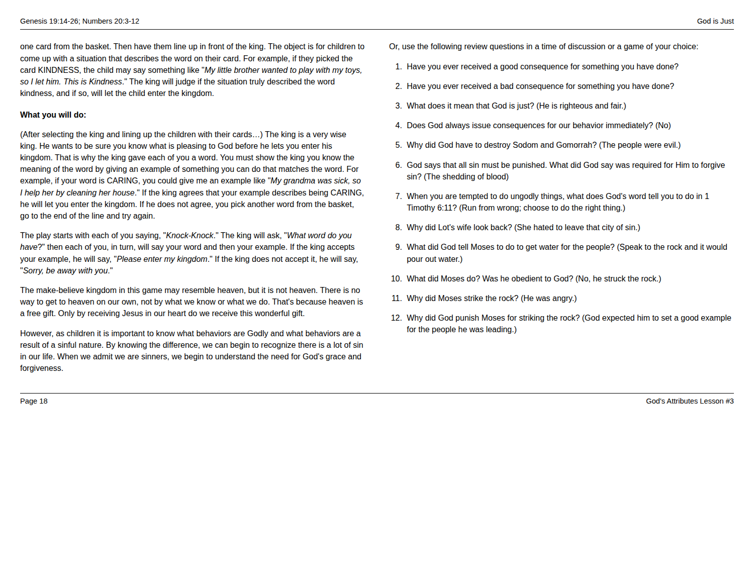Genesis 19:14-26; Numbers 20:3-12 God is Just
one card from the basket. Then have them line up in front of the king. The object is for children to come up with a situation that describes the word on their card. For example, if they picked the card KINDNESS, the child may say something like "My little brother wanted to play with my toys, so I let him. This is Kindness." The king will judge if the situation truly described the word kindness, and if so, will let the child enter the kingdom.
What you will do:
(After selecting the king and lining up the children with their cards…) The king is a very wise king. He wants to be sure you know what is pleasing to God before he lets you enter his kingdom. That is why the king gave each of you a word. You must show the king you know the meaning of the word by giving an example of something you can do that matches the word. For example, if your word is CARING, you could give me an example like "My grandma was sick, so I help her by cleaning her house." If the king agrees that your example describes being CARING, he will let you enter the kingdom. If he does not agree, you pick another word from the basket, go to the end of the line and try again.
The play starts with each of you saying, "Knock-Knock." The king will ask, "What word do you have?" then each of you, in turn, will say your word and then your example. If the king accepts your example, he will say, "Please enter my kingdom." If the king does not accept it, he will say, "Sorry, be away with you."
The make-believe kingdom in this game may resemble heaven, but it is not heaven. There is no way to get to heaven on our own, not by what we know or what we do. That's because heaven is a free gift. Only by receiving Jesus in our heart do we receive this wonderful gift.
However, as children it is important to know what behaviors are Godly and what behaviors are a result of a sinful nature. By knowing the difference, we can begin to recognize there is a lot of sin in our life. When we admit we are sinners, we begin to understand the need for God's grace and forgiveness.
Or, use the following review questions in a time of discussion or a game of your choice:
Have you ever received a good consequence for something you have done?
Have you ever received a bad consequence for something you have done?
What does it mean that God is just? (He is righteous and fair.)
Does God always issue consequences for our behavior immediately? (No)
Why did God have to destroy Sodom and Gomorrah? (The people were evil.)
God says that all sin must be punished. What did God say was required for Him to forgive sin? (The shedding of blood)
When you are tempted to do ungodly things, what does God's word tell you to do in 1 Timothy 6:11? (Run from wrong; choose to do the right thing.)
Why did Lot's wife look back? (She hated to leave that city of sin.)
What did God tell Moses to do to get water for the people? (Speak to the rock and it would pour out water.)
What did Moses do? Was he obedient to God? (No, he struck the rock.)
Why did Moses strike the rock? (He was angry.)
Why did God punish Moses for striking the rock? (God expected him to set a good example for the people he was leading.)
Page 18 God's Attributes Lesson #3